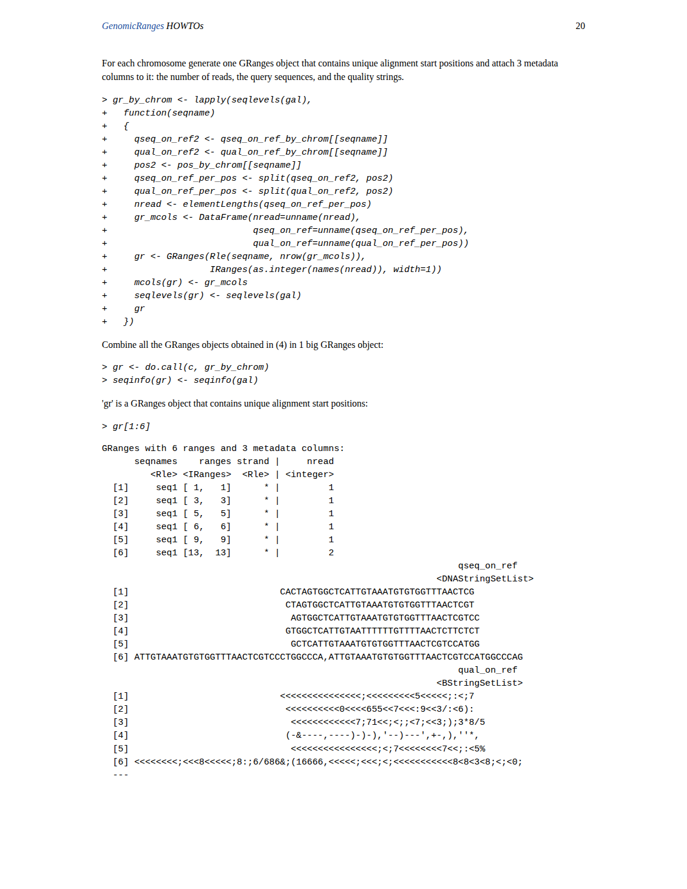GenomicRanges HOWTOs 20
For each chromosome generate one GRanges object that contains unique alignment start positions and attach 3 metadata columns to it: the number of reads, the query sequences, and the quality strings.
> gr_by_chrom <- lapply(seqlevels(gal),
+   function(seqname)
+   {
+     qseq_on_ref2 <- qseq_on_ref_by_chrom[[seqname]]
+     qual_on_ref2 <- qual_on_ref_by_chrom[[seqname]]
+     pos2 <- pos_by_chrom[[seqname]]
+     qseq_on_ref_per_pos <- split(qseq_on_ref2, pos2)
+     qual_on_ref_per_pos <- split(qual_on_ref2, pos2)
+     nread <- elementLengths(qseq_on_ref_per_pos)
+     gr_mcols <- DataFrame(nread=unname(nread),
+                           qseq_on_ref=unname(qseq_on_ref_per_pos),
+                           qual_on_ref=unname(qual_on_ref_per_pos))
+     gr <- GRanges(Rle(seqname, nrow(gr_mcols)),
+                   IRanges(as.integer(names(nread)), width=1))
+     mcols(gr) <- gr_mcols
+     seqlevels(gr) <- seqlevels(gal)
+     gr
+   })
Combine all the GRanges objects obtained in (4) in 1 big GRanges object:
> gr <- do.call(c, gr_by_chrom)
> seqinfo(gr) <- seqinfo(gal)
'gr' is a GRanges object that contains unique alignment start positions:
> gr[1:6]
GRanges with 6 ranges and 3 metadata columns:
      seqnames    ranges strand |     nread
         <Rle> <IRanges>  <Rle> | <integer>
  [1]     seq1 [ 1,   1]      * |         1
  [2]     seq1 [ 3,   3]      * |         1
  [3]     seq1 [ 5,   5]      * |         1
  [4]     seq1 [ 6,   6]      * |         1
  [5]     seq1 [ 9,   9]      * |         1
  [6]     seq1 [13,  13]      * |         2
                                                                  qseq_on_ref
                                                              <DNAStringSetList>
  [1]                            CACTAGTGGCTCATTGTAAATGTGTGGTTTAACTCG
  [2]                             CTAGTGGCTCATTGTAAATGTGTGGTTTAACTCGT
  [3]                              AGTGGCTCATTGTAAATGTGTGGTTTAACTCGTCC
  [4]                             GTGGCTCATTGTAATTTTTTGTTTTAACTCTTCTCT
  [5]                              GCTCATTGTAAATGTGTGGTTTAACTCGTCCATGG
  [6] ATTGTAAATGTGTGGTTTAACTCGTCCCTGGCCCA,ATTGTAAATGTGTGGTTTAACTCGTCCATGGCCCAG
                                                                  qual_on_ref
                                                              <BStringSetList>
  [1]                            <<<<<<<<<<<<<<<;<<<<<<<<<5<<<<<;:<;7
  [2]                             <<<<<<<<<<0<<<<655<<7<<<:9<<3/:<6):
  [3]                              <<<<<<<<<<<<7;71<<;<;;<7;<<3;);3*8/5
  [4]                             (-&----,----)-)-),'--)---',+-,),''*,
  [5]                              <<<<<<<<<<<<<<<<;<;7<<<<<<<<7<<;:<5%
  [6] <<<<<<<<;<<<8<<<<<;8:;6/686&;(16666,<<<<<;<<<;<;<<<<<<<<<<<8<8<3<8;<;<0;
  ---